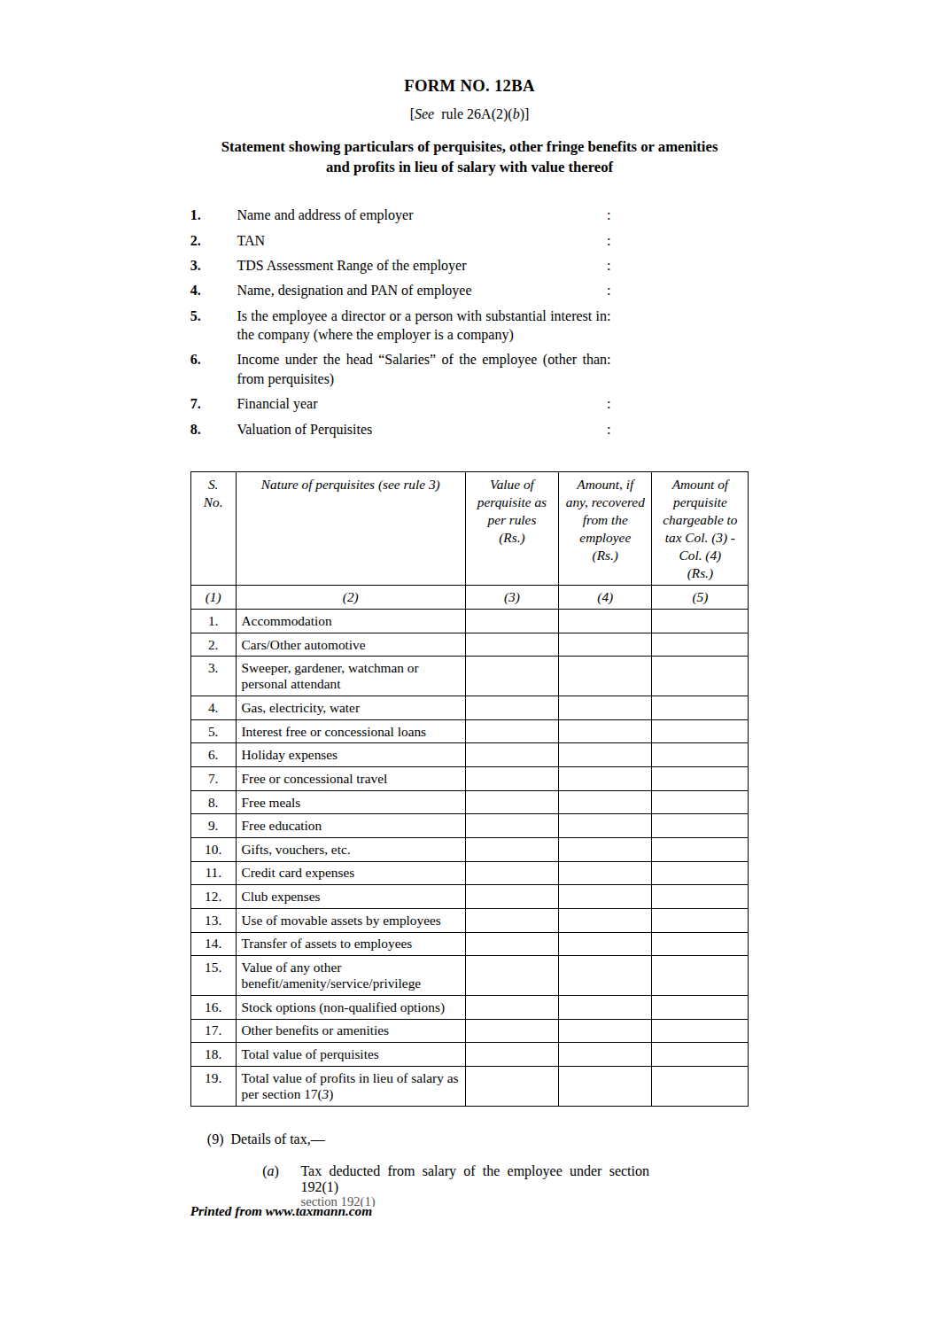FORM NO. 12BA
[See rule 26A(2)(b)]
Statement showing particulars of perquisites, other fringe benefits or amenities and profits in lieu of salary with value thereof
| 1. | Name and address of employer | : | |
| 2. | TAN | : | |
| 3. | TDS Assessment Range of the employer | : | |
| 4. | Name, designation and PAN of employee | : | |
| 5. | Is the employee a director or a person with substantial interest in the company (where the employer is a company) | : | |
| 6. | Income under the head “Salaries” of the employee (other than from perquisites) | : | |
| 7. | Financial year | : | |
| 8. | Valuation of Perquisites | : | |
| S. No. | Nature of perquisites (see rule 3) | Value of perquisite as per rules (Rs.) | Amount, if any, recovered from the employee (Rs.) | Amount of perquisite chargeable to tax Col. (3) - Col. (4) (Rs.) |
| --- | --- | --- | --- | --- |
| (1) | (2) | (3) | (4) | (5) |
| 1. | Accommodation | | | |
| 2. | Cars/Other automotive | | | |
| 3. | Sweeper, gardener, watchman or personal attendant | | | |
| 4. | Gas, electricity, water | | | |
| 5. | Interest free or concessional loans | | | |
| 6. | Holiday expenses | | | |
| 7. | Free or concessional travel | | | |
| 8. | Free meals | | | |
| 9. | Free education | | | |
| 10. | Gifts, vouchers, etc. | | | |
| 11. | Credit card expenses | | | |
| 12. | Club expenses | | | |
| 13. | Use of movable assets by employees | | | |
| 14. | Transfer of assets to employees | | | |
| 15. | Value of any other benefit/amenity/service/privilege | | | |
| 16. | Stock options (non-qualified options) | | | |
| 17. | Other benefits or amenities | | | |
| 18. | Total value of perquisites | | | |
| 19. | Total value of profits in lieu of salary as per section 17( 3 ) | | | |
(9) Details of tax,—
(a)
Tax deducted from salary of the employee under section 192(1)
section 192(1)
Printed from www.taxmann.com